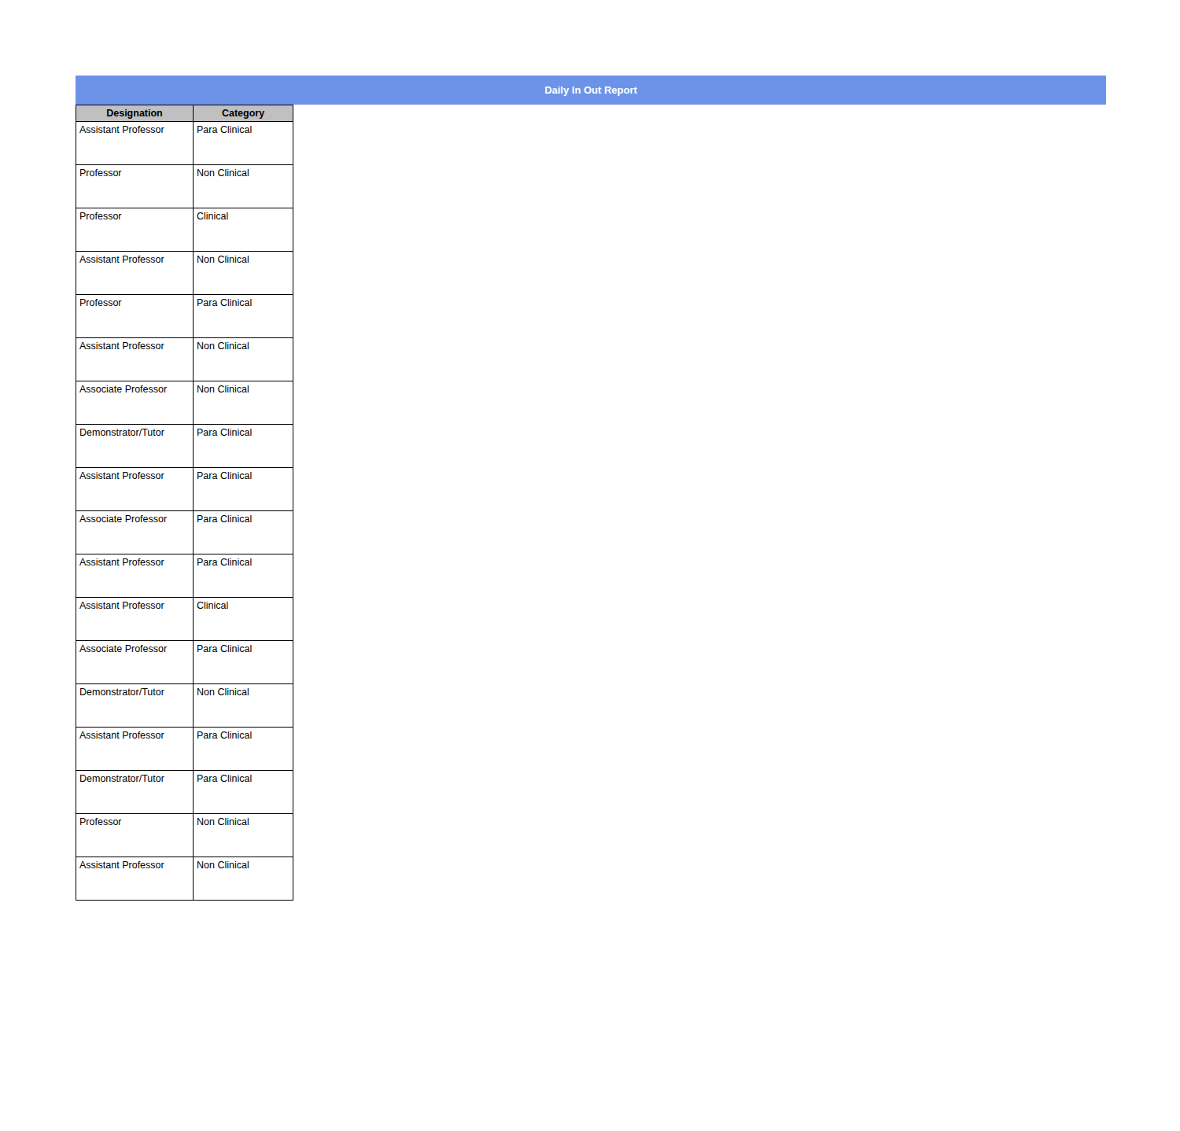Daily In Out Report
| Designation | Category |
| --- | --- |
| Assistant Professor | Para Clinical |
| Professor | Non Clinical |
| Professor | Clinical |
| Assistant Professor | Non Clinical |
| Professor | Para Clinical |
| Assistant Professor | Non Clinical |
| Associate Professor | Non Clinical |
| Demonstrator/Tutor | Para Clinical |
| Assistant Professor | Para Clinical |
| Associate Professor | Para Clinical |
| Assistant Professor | Para Clinical |
| Assistant Professor | Clinical |
| Associate Professor | Para Clinical |
| Demonstrator/Tutor | Non Clinical |
| Assistant Professor | Para Clinical |
| Demonstrator/Tutor | Para Clinical |
| Professor | Non Clinical |
| Assistant Professor | Non Clinical |